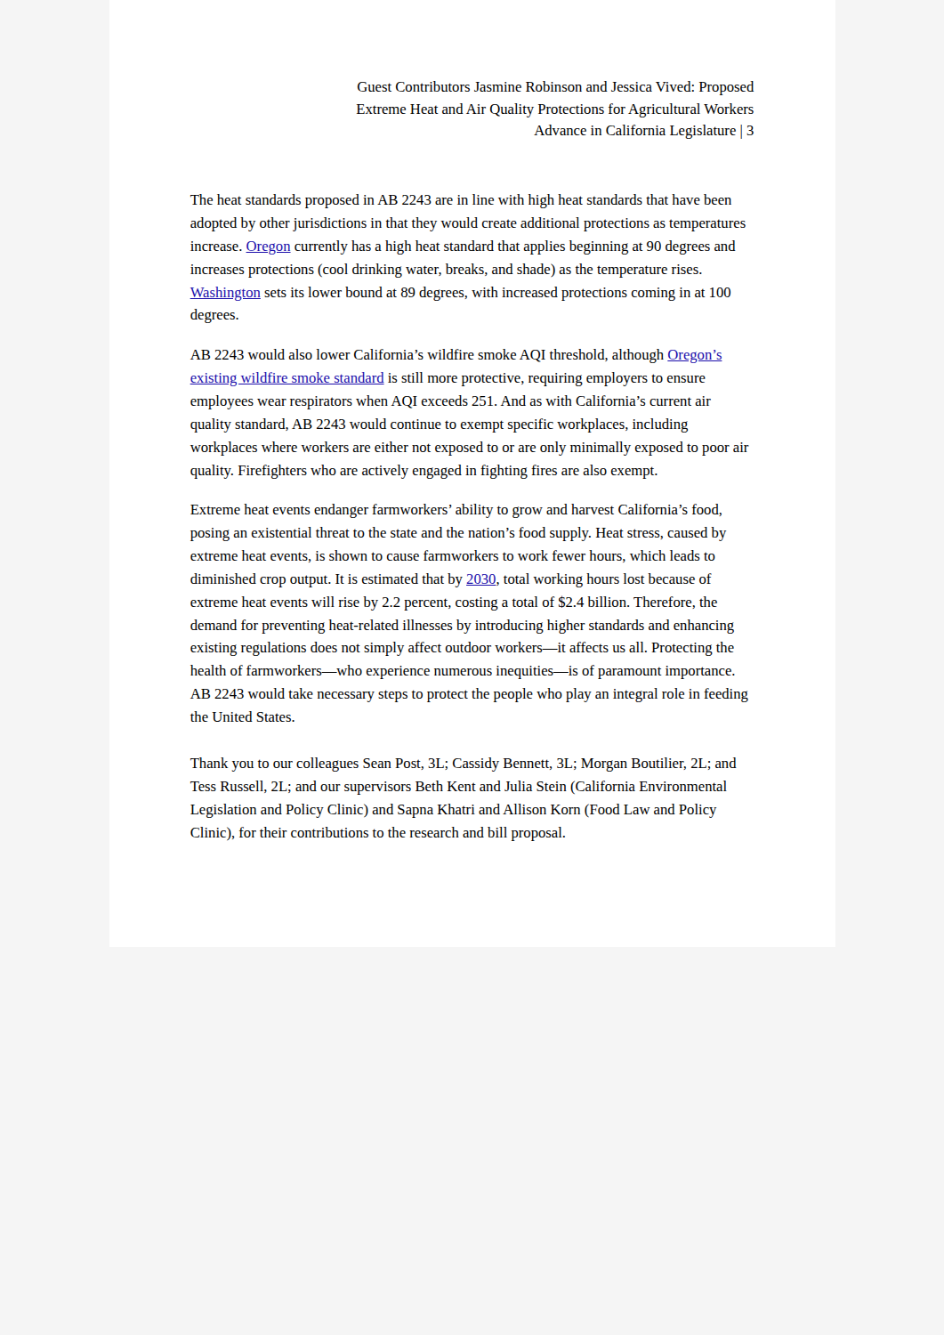Guest Contributors Jasmine Robinson and Jessica Vived: Proposed Extreme Heat and Air Quality Protections for Agricultural Workers Advance in California Legislature | 3
The heat standards proposed in AB 2243 are in line with high heat standards that have been adopted by other jurisdictions in that they would create additional protections as temperatures increase. Oregon currently has a high heat standard that applies beginning at 90 degrees and increases protections (cool drinking water, breaks, and shade) as the temperature rises. Washington sets its lower bound at 89 degrees, with increased protections coming in at 100 degrees.
AB 2243 would also lower California’s wildfire smoke AQI threshold, although Oregon’s existing wildfire smoke standard is still more protective, requiring employers to ensure employees wear respirators when AQI exceeds 251. And as with California’s current air quality standard, AB 2243 would continue to exempt specific workplaces, including workplaces where workers are either not exposed to or are only minimally exposed to poor air quality. Firefighters who are actively engaged in fighting fires are also exempt.
Extreme heat events endanger farmworkers’ ability to grow and harvest California’s food, posing an existential threat to the state and the nation’s food supply. Heat stress, caused by extreme heat events, is shown to cause farmworkers to work fewer hours, which leads to diminished crop output. It is estimated that by 2030, total working hours lost because of extreme heat events will rise by 2.2 percent, costing a total of $2.4 billion. Therefore, the demand for preventing heat-related illnesses by introducing higher standards and enhancing existing regulations does not simply affect outdoor workers—it affects us all. Protecting the health of farmworkers—who experience numerous inequities—is of paramount importance. AB 2243 would take necessary steps to protect the people who play an integral role in feeding the United States.
Thank you to our colleagues Sean Post, 3L; Cassidy Bennett, 3L; Morgan Boutilier, 2L; and Tess Russell, 2L; and our supervisors Beth Kent and Julia Stein (California Environmental Legislation and Policy Clinic) and Sapna Khatri and Allison Korn (Food Law and Policy Clinic), for their contributions to the research and bill proposal.